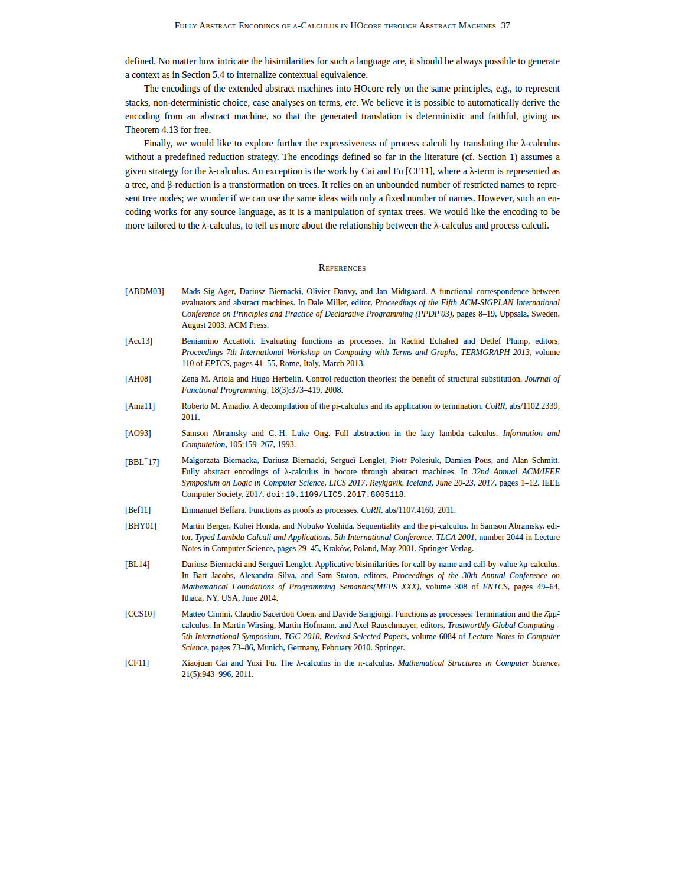Fully Abstract Encodings of λ-Calculus in HOcore through Abstract Machines 37
defined. No matter how intricate the bisimilarities for such a language are, it should be always possible to generate a context as in Section 5.4 to internalize contextual equivalence.
The encodings of the extended abstract machines into HOcore rely on the same principles, e.g., to represent stacks, non-deterministic choice, case analyses on terms, etc. We believe it is possible to automatically derive the encoding from an abstract machine, so that the generated translation is deterministic and faithful, giving us Theorem 4.13 for free.
Finally, we would like to explore further the expressiveness of process calculi by translating the λ-calculus without a predefined reduction strategy. The encodings defined so far in the literature (cf. Section 1) assumes a given strategy for the λ-calculus. An exception is the work by Cai and Fu [CF11], where a λ-term is represented as a tree, and β-reduction is a transformation on trees. It relies on an unbounded number of restricted names to represent tree nodes; we wonder if we can use the same ideas with only a fixed number of names. However, such an encoding works for any source language, as it is a manipulation of syntax trees. We would like the encoding to be more tailored to the λ-calculus, to tell us more about the relationship between the λ-calculus and process calculi.
References
[ABDM03]
Mads Sig Ager, Dariusz Biernacki, Olivier Danvy, and Jan Midtgaard. A functional correspondence between evaluators and abstract machines. In Dale Miller, editor, Proceedings of the Fifth ACM-SIGPLAN International Conference on Principles and Practice of Declarative Programming (PPDP'03), pages 8–19, Uppsala, Sweden, August 2003. ACM Press.
[Acc13]
Beniamino Accattoli. Evaluating functions as processes. In Rachid Echahed and Detlef Plump, editors, Proceedings 7th International Workshop on Computing with Terms and Graphs, TERMGRAPH 2013, volume 110 of EPTCS, pages 41–55, Rome, Italy, March 2013.
[AH08]
Zena M. Ariola and Hugo Herbelin. Control reduction theories: the benefit of structural substitution. Journal of Functional Programming, 18(3):373–419, 2008.
[Ama11]
Roberto M. Amadio. A decompilation of the pi-calculus and its application to termination. CoRR, abs/1102.2339, 2011.
[AO93]
Samson Abramsky and C.-H. Luke Ong. Full abstraction in the lazy lambda calculus. Information and Computation, 105:159–267, 1993.
[BBL+17]
Malgorzata Biernacka, Dariusz Biernacki, Sergueï Lenglet, Piotr Polesiuk, Damien Pous, and Alan Schmitt. Fully abstract encodings of λ-calculus in hocore through abstract machines. In 32nd Annual ACM/IEEE Symposium on Logic in Computer Science, LICS 2017, Reykjavik, Iceland, June 20-23, 2017, pages 1–12. IEEE Computer Society, 2017. doi:10.1109/LICS.2017.8005118.
[Bef11]
Emmanuel Beffara. Functions as proofs as processes. CoRR, abs/1107.4160, 2011.
[BHY01]
Martin Berger, Kohei Honda, and Nobuko Yoshida. Sequentiality and the pi-calculus. In Samson Abramsky, editor, Typed Lambda Calculi and Applications, 5th International Conference, TLCA 2001, number 2044 in Lecture Notes in Computer Science, pages 29–45, Kraków, Poland, May 2001. Springer-Verlag.
[BL14]
Dariusz Biernacki and Sergueï Lenglet. Applicative bisimilarities for call-by-name and call-by-value λμ-calculus. In Bart Jacobs, Alexandra Silva, and Sam Staton, editors, Proceedings of the 30th Annual Conference on Mathematical Foundations of Programming Semantics(MFPS XXX), volume 308 of ENTCS, pages 49–64, Ithaca, NY, USA, June 2014.
[CCS10]
Matteo Cimini, Claudio Sacerdoti Coen, and Davide Sangiorgi. Functions as processes: Termination and the λ̄μμ̃-calculus. In Martin Wirsing, Martin Hofmann, and Axel Rauschmayer, editors, Trustworthly Global Computing - 5th International Symposium, TGC 2010, Revised Selected Papers, volume 6084 of Lecture Notes in Computer Science, pages 73–86, Munich, Germany, February 2010. Springer.
[CF11]
Xiaojuan Cai and Yuxi Fu. The λ-calculus in the π-calculus. Mathematical Structures in Computer Science, 21(5):943–996, 2011.